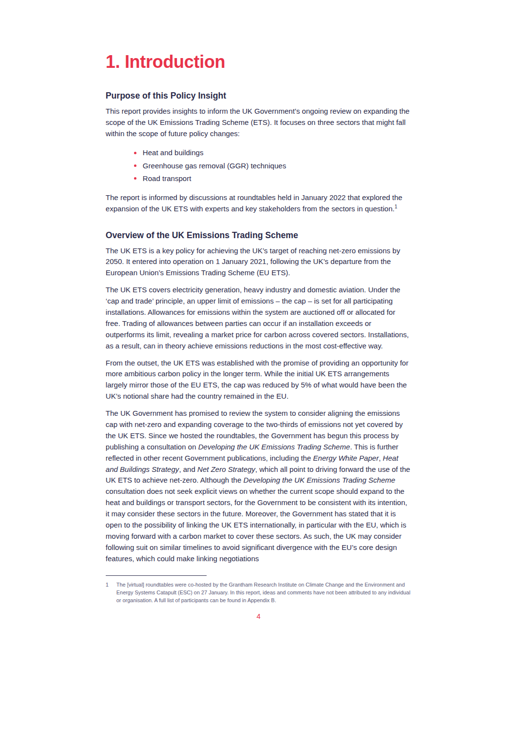1. Introduction
Purpose of this Policy Insight
This report provides insights to inform the UK Government’s ongoing review on expanding the scope of the UK Emissions Trading Scheme (ETS). It focuses on three sectors that might fall within the scope of future policy changes:
Heat and buildings
Greenhouse gas removal (GGR) techniques
Road transport
The report is informed by discussions at roundtables held in January 2022 that explored the expansion of the UK ETS with experts and key stakeholders from the sectors in question.1
Overview of the UK Emissions Trading Scheme
The UK ETS is a key policy for achieving the UK’s target of reaching net-zero emissions by 2050. It entered into operation on 1 January 2021, following the UK’s departure from the European Union’s Emissions Trading Scheme (EU ETS).
The UK ETS covers electricity generation, heavy industry and domestic aviation. Under the ‘cap and trade’ principle, an upper limit of emissions – the cap – is set for all participating installations. Allowances for emissions within the system are auctioned off or allocated for free. Trading of allowances between parties can occur if an installation exceeds or outperforms its limit, revealing a market price for carbon across covered sectors. Installations, as a result, can in theory achieve emissions reductions in the most cost-effective way.
From the outset, the UK ETS was established with the promise of providing an opportunity for more ambitious carbon policy in the longer term. While the initial UK ETS arrangements largely mirror those of the EU ETS, the cap was reduced by 5% of what would have been the UK’s notional share had the country remained in the EU.
The UK Government has promised to review the system to consider aligning the emissions cap with net-zero and expanding coverage to the two-thirds of emissions not yet covered by the UK ETS. Since we hosted the roundtables, the Government has begun this process by publishing a consultation on Developing the UK Emissions Trading Scheme. This is further reflected in other recent Government publications, including the Energy White Paper, Heat and Buildings Strategy, and Net Zero Strategy, which all point to driving forward the use of the UK ETS to achieve net-zero. Although the Developing the UK Emissions Trading Scheme consultation does not seek explicit views on whether the current scope should expand to the heat and buildings or transport sectors, for the Government to be consistent with its intention, it may consider these sectors in the future. Moreover, the Government has stated that it is open to the possibility of linking the UK ETS internationally, in particular with the EU, which is moving forward with a carbon market to cover these sectors. As such, the UK may consider following suit on similar timelines to avoid significant divergence with the EU’s core design features, which could make linking negotiations
1
The [virtual] roundtables were co-hosted by the Grantham Research Institute on Climate Change and the Environment and Energy Systems Catapult (ESC) on 27 January. In this report, ideas and comments have not been attributed to any individual or organisation. A full list of participants can be found in Appendix B.
4